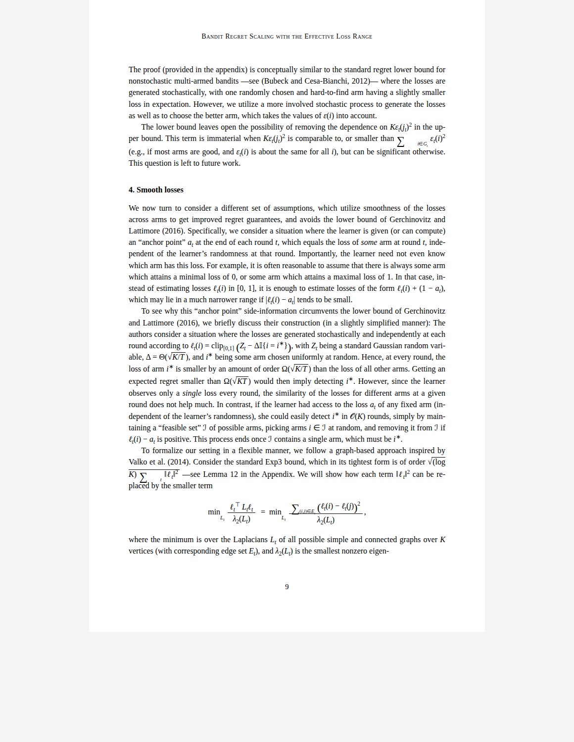Bandit Regret Scaling with the Effective Loss Range
The proof (provided in the appendix) is conceptually similar to the standard regret lower bound for nonstochastic multi-armed bandits —see (Bubeck and Cesa-Bianchi, 2012)— where the losses are generated stochastically, with one randomly chosen and hard-to-find arm having a slightly smaller loss in expectation. However, we utilize a more involved stochastic process to generate the losses as well as to choose the better arm, which takes the values of ε(i) into account.
The lower bound leaves open the possibility of removing the dependence on Kεt(jt)2 in the upper bound. This term is immaterial when Kεt(jt)2 is comparable to, or smaller than ∑i∈Gt εt(i)2 (e.g., if most arms are good, and εt(i) is about the same for all i), but can be significant otherwise. This question is left to future work.
4. Smooth losses
We now turn to consider a different set of assumptions, which utilize smoothness of the losses across arms to get improved regret guarantees, and avoids the lower bound of Gerchinovitz and Lattimore (2016). Specifically, we consider a situation where the learner is given (or can compute) an “anchor point” at at the end of each round t, which equals the loss of some arm at round t, independent of the learner’s randomness at that round. Importantly, the learner need not even know which arm has this loss. For example, it is often reasonable to assume that there is always some arm which attains a minimal loss of 0, or some arm which attains a maximal loss of 1. In that case, instead of estimating losses ℓt(i) in [0, 1], it is enough to estimate losses of the form ℓt(i) + (1 − at), which may lie in a much narrower range if |ℓt(i) − at| tends to be small.
To see why this “anchor point” side-information circumvents the lower bound of Gerchinovitz and Lattimore (2016), we briefly discuss their construction (in a slightly simplified manner): The authors consider a situation where the losses are generated stochastically and independently at each round according to ℓt(i) = clip[0,1] (Zt − Δ𝕀{i = i∗}), with Zt being a standard Gaussian random variable, Δ = Θ(√K/T), and i∗ being some arm chosen uniformly at random. Hence, at every round, the loss of arm i∗ is smaller by an amount of order Ω(√K/T) than the loss of all other arms. Getting an expected regret smaller than Ω(√KT) would then imply detecting i∗. However, since the learner observes only a single loss every round, the similarity of the losses for different arms at a given round does not help much. In contrast, if the learner had access to the loss at of any fixed arm (independent of the learner’s randomness), she could easily detect i∗ in 𝒪(K) rounds, simply by maintaining a “feasible set” ℐ of possible arms, picking arms i ∈ ℐ at random, and removing it from ℐ if ℓt(i) − at is positive. This process ends once ℐ contains a single arm, which must be i∗.
To formalize our setting in a flexible manner, we follow a graph-based approach inspired by Valko et al. (2014). Consider the standard Exp3 bound, which in its tightest form is of order √(log K) ∑t ‖ℓt‖2 —see Lemma 12 in the Appendix. We will show how each term ‖ℓt‖2 can be replaced by the smaller term
minLt ℓt⊤ Lt ℓt λ2(Lt) = minLt ∑(i,j)∈Et (ℓt(i) − ℓt(j))2 λ2(Lt),
where the minimum is over the Laplacians Lt of all possible simple and connected graphs over K vertices (with corresponding edge set Et), and λ2(Lt) is the smallest nonzero eigen-
9